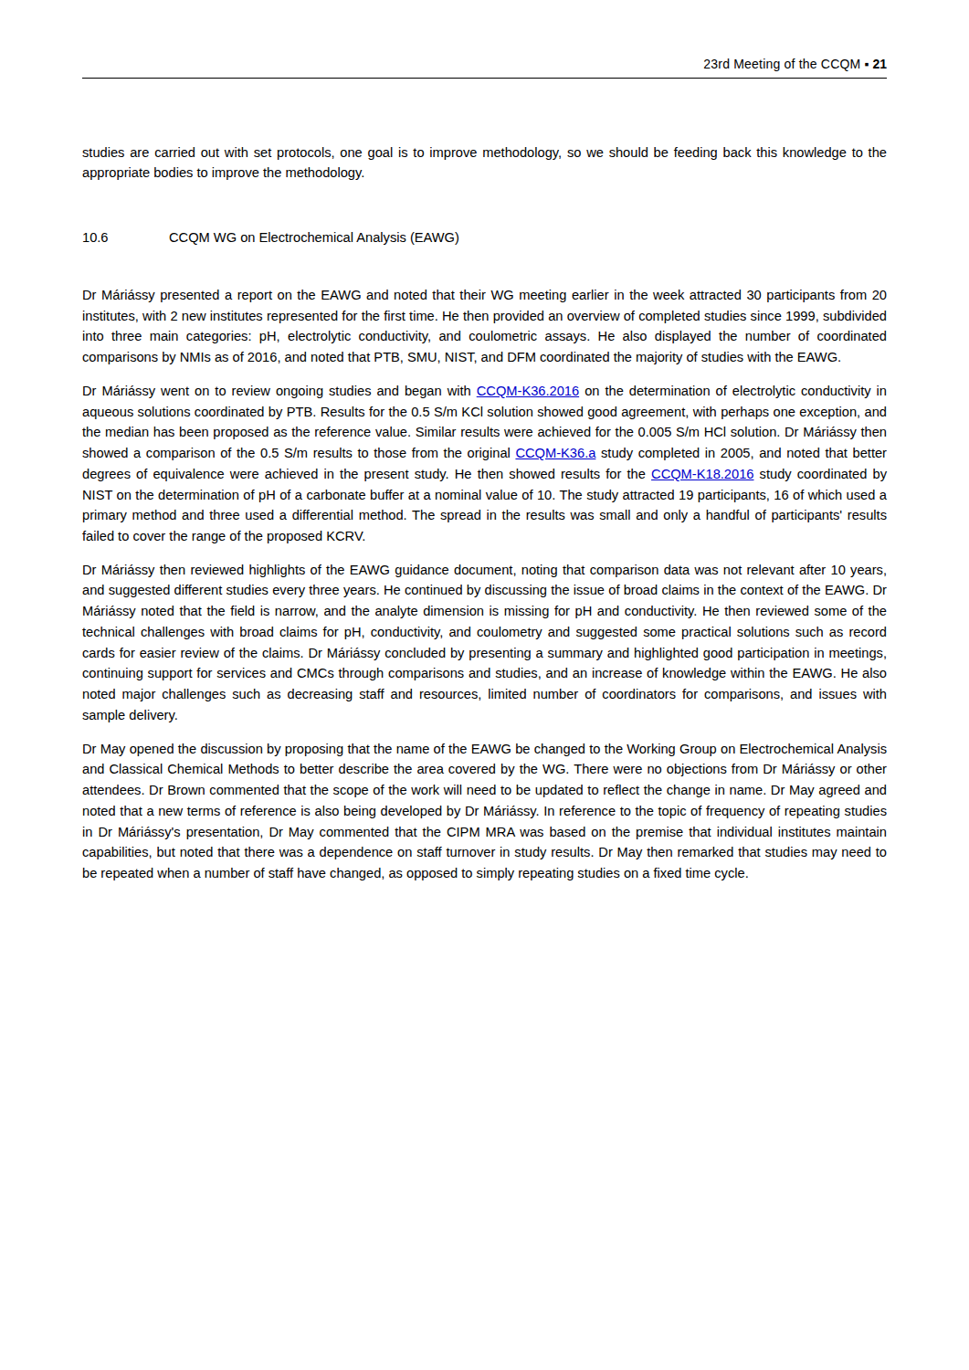23rd Meeting of the CCQM▪21
studies are carried out with set protocols, one goal is to improve methodology, so we should be feeding back this knowledge to the appropriate bodies to improve the methodology.
10.6
CCQM WG on Electrochemical Analysis (EAWG)
Dr Máriássy presented a report on the EAWG and noted that their WG meeting earlier in the week attracted 30 participants from 20 institutes, with 2 new institutes represented for the first time. He then provided an overview of completed studies since 1999, subdivided into three main categories: pH, electrolytic conductivity, and coulometric assays. He also displayed the number of coordinated comparisons by NMIs as of 2016, and noted that PTB, SMU, NIST, and DFM coordinated the majority of studies with the EAWG.
Dr Máriássy went on to review ongoing studies and began with CCQM-K36.2016 on the determination of electrolytic conductivity in aqueous solutions coordinated by PTB. Results for the 0.5 S/m KCl solution showed good agreement, with perhaps one exception, and the median has been proposed as the reference value. Similar results were achieved for the 0.005 S/m HCl solution. Dr Máriássy then showed a comparison of the 0.5 S/m results to those from the original CCQM-K36.a study completed in 2005, and noted that better degrees of equivalence were achieved in the present study. He then showed results for the CCQM-K18.2016 study coordinated by NIST on the determination of pH of a carbonate buffer at a nominal value of 10. The study attracted 19 participants, 16 of which used a primary method and three used a differential method. The spread in the results was small and only a handful of participants' results failed to cover the range of the proposed KCRV.
Dr Máriássy then reviewed highlights of the EAWG guidance document, noting that comparison data was not relevant after 10 years, and suggested different studies every three years. He continued by discussing the issue of broad claims in the context of the EAWG. Dr Máriássy noted that the field is narrow, and the analyte dimension is missing for pH and conductivity. He then reviewed some of the technical challenges with broad claims for pH, conductivity, and coulometry and suggested some practical solutions such as record cards for easier review of the claims. Dr Máriássy concluded by presenting a summary and highlighted good participation in meetings, continuing support for services and CMCs through comparisons and studies, and an increase of knowledge within the EAWG. He also noted major challenges such as decreasing staff and resources, limited number of coordinators for comparisons, and issues with sample delivery.
Dr May opened the discussion by proposing that the name of the EAWG be changed to the Working Group on Electrochemical Analysis and Classical Chemical Methods to better describe the area covered by the WG. There were no objections from Dr Máriássy or other attendees. Dr Brown commented that the scope of the work will need to be updated to reflect the change in name. Dr May agreed and noted that a new terms of reference is also being developed by Dr Máriássy. In reference to the topic of frequency of repeating studies in Dr Máriássy's presentation, Dr May commented that the CIPM MRA was based on the premise that individual institutes maintain capabilities, but noted that there was a dependence on staff turnover in study results. Dr May then remarked that studies may need to be repeated when a number of staff have changed, as opposed to simply repeating studies on a fixed time cycle.